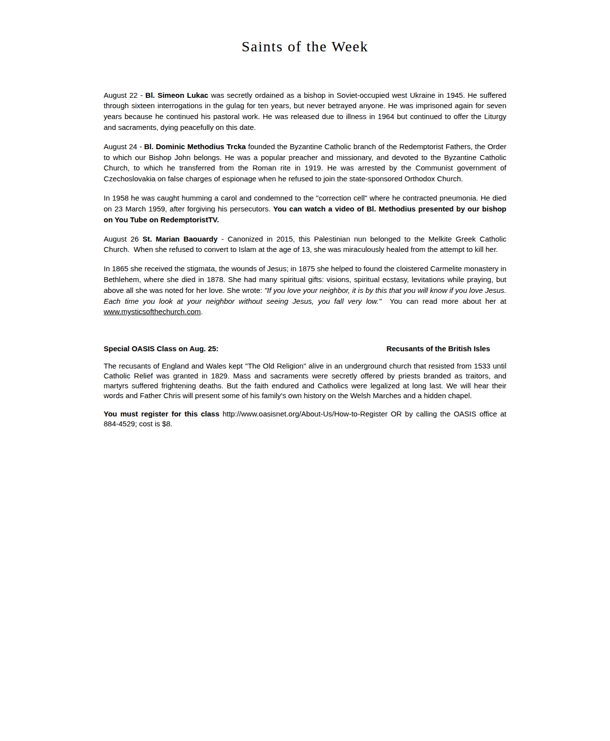Saints of the Week
August 22 - Bl. Simeon Lukac was secretly ordained as a bishop in Soviet-occupied west Ukraine in 1945. He suffered through sixteen interrogations in the gulag for ten years, but never betrayed anyone. He was imprisoned again for seven years because he continued his pastoral work. He was released due to illness in 1964 but continued to offer the Liturgy and sacraments, dying peacefully on this date.
August 24 - Bl. Dominic Methodius Trcka founded the Byzantine Catholic branch of the Redemptorist Fathers, the Order to which our Bishop John belongs. He was a popular preacher and missionary, and devoted to the Byzantine Catholic Church, to which he transferred from the Roman rite in 1919. He was arrested by the Communist government of Czechoslovakia on false charges of espionage when he refused to join the state-sponsored Orthodox Church.
In 1958 he was caught humming a carol and condemned to the "correction cell" where he contracted pneumonia. He died on 23 March 1959, after forgiving his persecutors. You can watch a video of Bl. Methodius presented by our bishop on You Tube on RedemptoristTV.
August 26 St. Marian Baouardy - Canonized in 2015, this Palestinian nun belonged to the Melkite Greek Catholic Church. When she refused to convert to Islam at the age of 13, she was miraculously healed from the attempt to kill her.
In 1865 she received the stigmata, the wounds of Jesus; in 1875 she helped to found the cloistered Carmelite monastery in Bethlehem, where she died in 1878. She had many spiritual gifts: visions, spiritual ecstasy, levitations while praying, but above all she was noted for her love. She wrote: "If you love your neighbor, it is by this that you will know if you love Jesus. Each time you look at your neighbor without seeing Jesus, you fall very low." You can read more about her at www.mysticsofthechurch.com.
Special OASIS Class on Aug. 25: Recusants of the British Isles
The recusants of England and Wales kept "The Old Religion" alive in an underground church that resisted from 1533 until Catholic Relief was granted in 1829. Mass and sacraments were secretly offered by priests branded as traitors, and martyrs suffered frightening deaths. But the faith endured and Catholics were legalized at long last. We will hear their words and Father Chris will present some of his family's own history on the Welsh Marches and a hidden chapel.
You must register for this class http://www.oasisnet.org/About-Us/How-to-Register OR by calling the OASIS office at 884-4529; cost is $8.